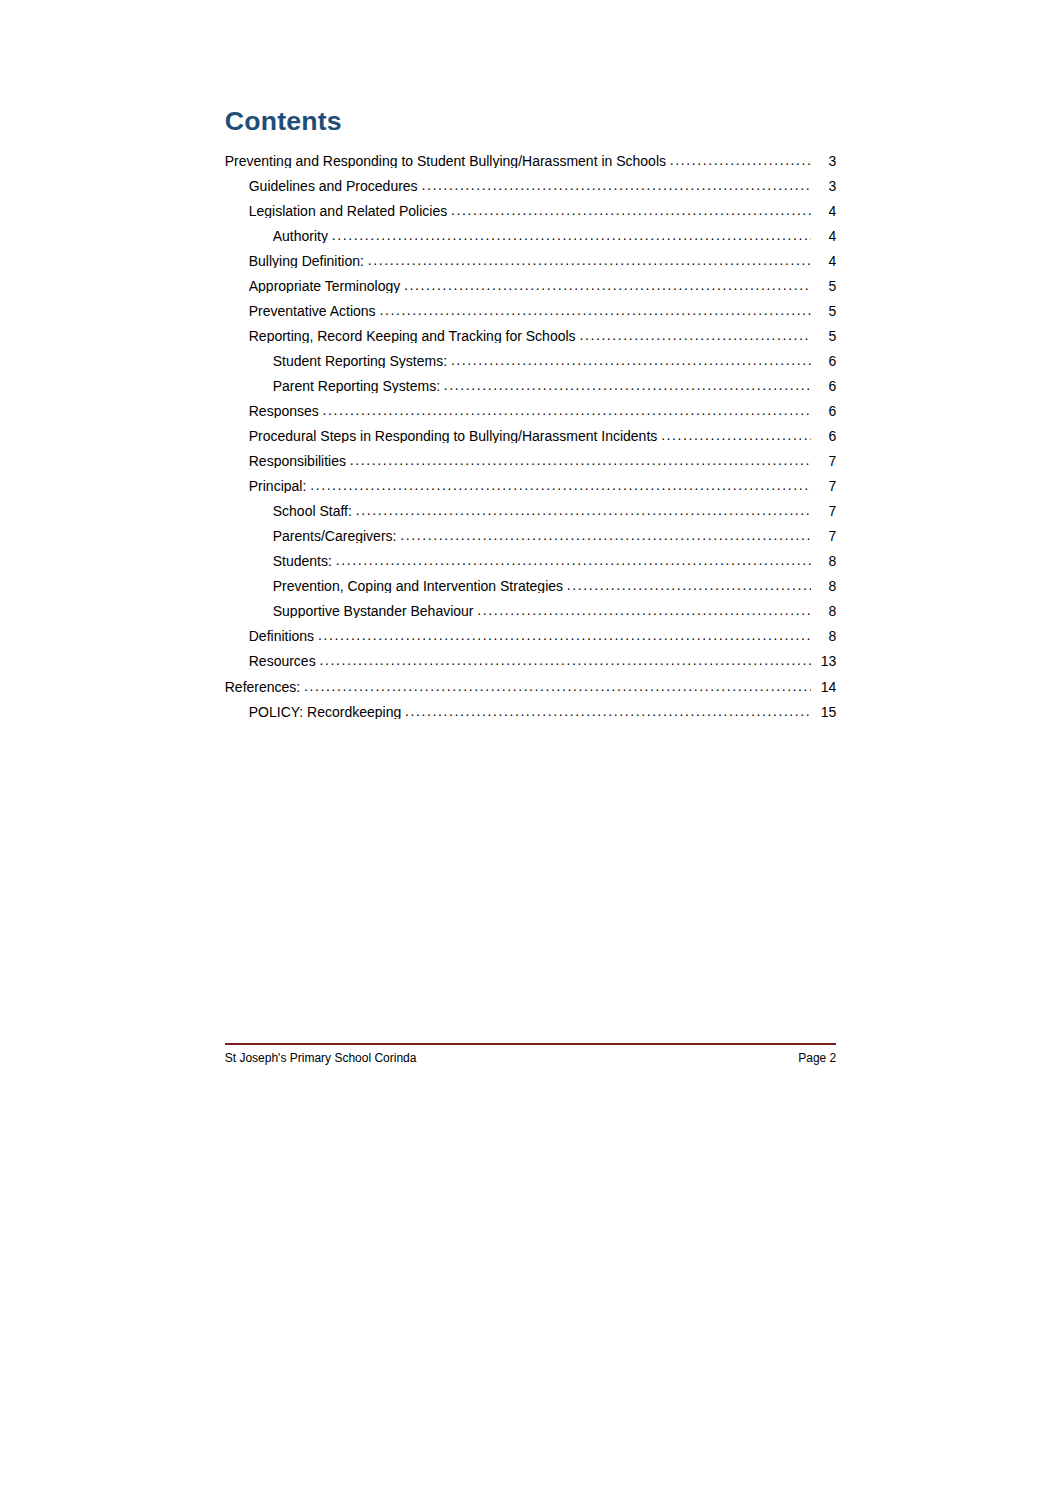Contents
Preventing and Responding to Student Bullying/Harassment in Schools .................................................................................................................................................................................................. 3
Guidelines and Procedures .................................................................................................................................................................................................. 3
Legislation and Related Policies .................................................................................................................................................................................................. 4
Authority .................................................................................................................................................................................................. 4
Bullying Definition: .................................................................................................................................................................................................. 4
Appropriate Terminology .................................................................................................................................................................................................. 5
Preventative Actions .................................................................................................................................................................................................. 5
Reporting, Record Keeping and Tracking for Schools .................................................................................................................................................................................................. 5
Student Reporting Systems: .................................................................................................................................................................................................. 6
Parent Reporting Systems: .................................................................................................................................................................................................. 6
Responses .................................................................................................................................................................................................. 6
Procedural Steps in Responding to Bullying/Harassment Incidents .................................................................................................................................................................................................. 6
Responsibilities .................................................................................................................................................................................................. 7
Principal: .................................................................................................................................................................................................. 7
School Staff: .................................................................................................................................................................................................. 7
Parents/Caregivers: .................................................................................................................................................................................................. 7
Students: .................................................................................................................................................................................................. 8
Prevention, Coping and Intervention Strategies .................................................................................................................................................................................................. 8
Supportive Bystander Behaviour .................................................................................................................................................................................................. 8
Definitions .................................................................................................................................................................................................. 8
Resources .................................................................................................................................................................................................. 13
References: .................................................................................................................................................................................................. 14
POLICY: Recordkeeping .................................................................................................................................................................................................. 15
St Joseph's Primary School Corinda Page 2